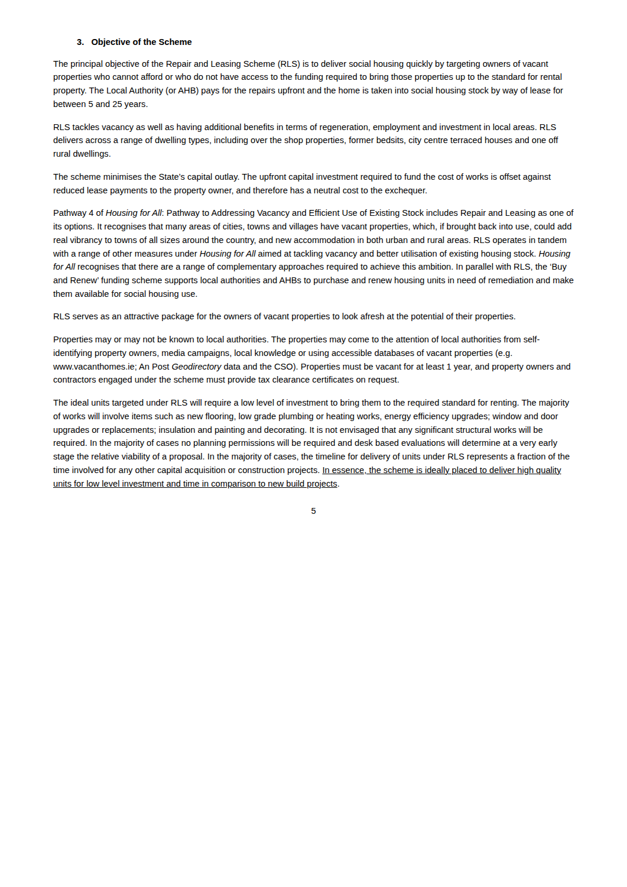3. Objective of the Scheme
The principal objective of the Repair and Leasing Scheme (RLS) is to deliver social housing quickly by targeting owners of vacant properties who cannot afford or who do not have access to the funding required to bring those properties up to the standard for rental property. The Local Authority (or AHB) pays for the repairs upfront and the home is taken into social housing stock by way of lease for between 5 and 25 years.
RLS tackles vacancy as well as having additional benefits in terms of regeneration, employment and investment in local areas. RLS delivers across a range of dwelling types, including over the shop properties, former bedsits, city centre terraced houses and one off rural dwellings.
The scheme minimises the State’s capital outlay. The upfront capital investment required to fund the cost of works is offset against reduced lease payments to the property owner, and therefore has a neutral cost to the exchequer.
Pathway 4 of Housing for All: Pathway to Addressing Vacancy and Efficient Use of Existing Stock includes Repair and Leasing as one of its options. It recognises that many areas of cities, towns and villages have vacant properties, which, if brought back into use, could add real vibrancy to towns of all sizes around the country, and new accommodation in both urban and rural areas. RLS operates in tandem with a range of other measures under Housing for All aimed at tackling vacancy and better utilisation of existing housing stock. Housing for All recognises that there are a range of complementary approaches required to achieve this ambition. In parallel with RLS, the ‘Buy and Renew’ funding scheme supports local authorities and AHBs to purchase and renew housing units in need of remediation and make them available for social housing use.
RLS serves as an attractive package for the owners of vacant properties to look afresh at the potential of their properties.
Properties may or may not be known to local authorities. The properties may come to the attention of local authorities from self-identifying property owners, media campaigns, local knowledge or using accessible databases of vacant properties (e.g. www.vacanthomes.ie; An Post Geodirectory data and the CSO). Properties must be vacant for at least 1 year, and property owners and contractors engaged under the scheme must provide tax clearance certificates on request.
The ideal units targeted under RLS will require a low level of investment to bring them to the required standard for renting. The majority of works will involve items such as new flooring, low grade plumbing or heating works, energy efficiency upgrades; window and door upgrades or replacements; insulation and painting and decorating. It is not envisaged that any significant structural works will be required. In the majority of cases no planning permissions will be required and desk based evaluations will determine at a very early stage the relative viability of a proposal. In the majority of cases, the timeline for delivery of units under RLS represents a fraction of the time involved for any other capital acquisition or construction projects. In essence, the scheme is ideally placed to deliver high quality units for low level investment and time in comparison to new build projects.
5